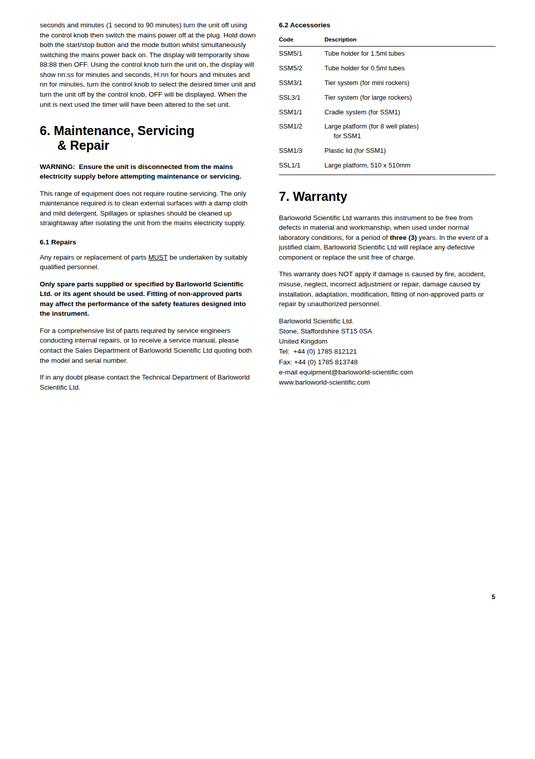seconds and minutes (1 second to 90 minutes) turn the unit off using the control knob then switch the mains power off at the plug. Hold down both the start/stop button and the mode button whilst simultaneously switching the mains power back on. The display will temporarily show 88:88 then OFF. Using the control knob turn the unit on, the display will show nn:ss for minutes and seconds, H:nn for hours and minutes and nn for minutes, turn the control knob to select the desired timer unit and turn the unit off by the control knob, OFF will be displayed. When the unit is next used the timer will have been altered to the set unit.
6. Maintenance, Servicing
& Repair
WARNING: Ensure the unit is disconnected from the mains electricity supply before attempting maintenance or servicing.
This range of equipment does not require routine servicing. The only maintenance required is to clean external surfaces with a damp cloth and mild detergent. Spillages or splashes should be cleaned up straightaway after isolating the unit from the mains electricity supply.
6.1 Repairs
Any repairs or replacement of parts MUST be undertaken by suitably qualified personnel.
Only spare parts supplied or specified by Barloworld Scientific Ltd. or its agent should be used. Fitting of non-approved parts may affect the performance of the safety features designed into the instrument.
For a comprehensive list of parts required by service engineers conducting internal repairs, or to receive a service manual, please contact the Sales Department of Barloworld Scientific Ltd quoting both the model and serial number.
If in any doubt please contact the Technical Department of Barloworld Scientific Ltd.
6.2 Accessories
| Code | Description |
| --- | --- |
| SSM5/1 | Tube holder for 1.5ml tubes |
| SSM5/2 | Tube holder for 0.5ml tubes |
| SSM3/1 | Tier system (for mini rockers) |
| SSL3/1 | Tier system (for large rockers) |
| SSM1/1 | Cradle system (for SSM1) |
| SSM1/2 | Large platform (for 8 well plates) for SSM1 |
| SSM1/3 | Plastic lid (for SSM1) |
| SSL1/1 | Large platform, 510 x 510mm |
7. Warranty
Barloworld Scientific Ltd warrants this instrument to be free from defects in material and workmanship, when used under normal laboratory conditions, for a period of three (3) years. In the event of a justified claim, Barloworld Scientific Ltd will replace any defective component or replace the unit free of charge.
This warranty does NOT apply if damage is caused by fire, accident, misuse, neglect, incorrect adjustment or repair, damage caused by installation, adaptation, modification, fitting of non-approved parts or repair by unauthorized personnel.
Barloworld Scientific Ltd.
Stone, Staffordshire ST15 0SA
United Kingdom
Tel: +44 (0) 1785 812121
Fax: +44 (0) 1785 813748
e-mail equipment@barloworld-scientific.com
www.barloworld-scientific.com
5